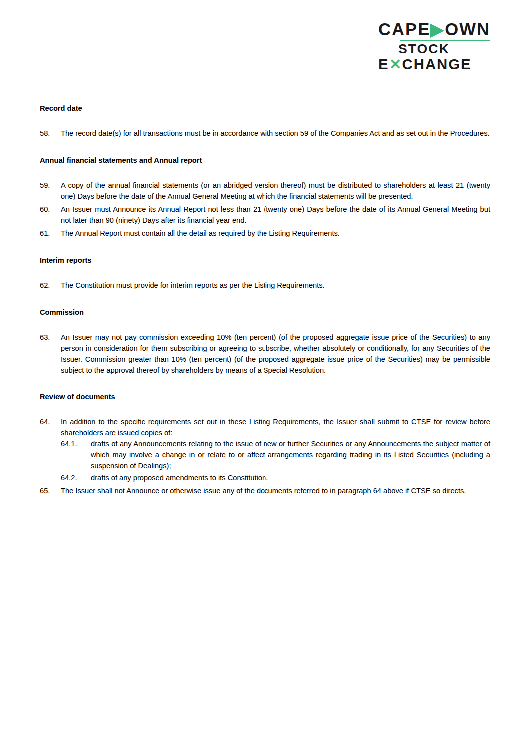CAPE▶OWN
STOCK
E✕CHANGE
Record date
58. The record date(s) for all transactions must be in accordance with section 59 of the Companies Act and as set out in the Procedures.
Annual financial statements and Annual report
59. A copy of the annual financial statements (or an abridged version thereof) must be distributed to shareholders at least 21 (twenty one) Days before the date of the Annual General Meeting at which the financial statements will be presented.
60. An Issuer must Announce its Annual Report not less than 21 (twenty one) Days before the date of its Annual General Meeting but not later than 90 (ninety) Days after its financial year end.
61. The Annual Report must contain all the detail as required by the Listing Requirements.
Interim reports
62. The Constitution must provide for interim reports as per the Listing Requirements.
Commission
63. An Issuer may not pay commission exceeding 10% (ten percent) (of the proposed aggregate issue price of the Securities) to any person in consideration for them subscribing or agreeing to subscribe, whether absolutely or conditionally, for any Securities of the Issuer. Commission greater than 10% (ten percent) (of the proposed aggregate issue price of the Securities) may be permissible subject to the approval thereof by shareholders by means of a Special Resolution.
Review of documents
64. In addition to the specific requirements set out in these Listing Requirements, the Issuer shall submit to CTSE for review before shareholders are issued copies of:
64.1. drafts of any Announcements relating to the issue of new or further Securities or any Announcements the subject matter of which may involve a change in or relate to or affect arrangements regarding trading in its Listed Securities (including a suspension of Dealings);
64.2. drafts of any proposed amendments to its Constitution.
65. The Issuer shall not Announce or otherwise issue any of the documents referred to in paragraph 64 above if CTSE so directs.